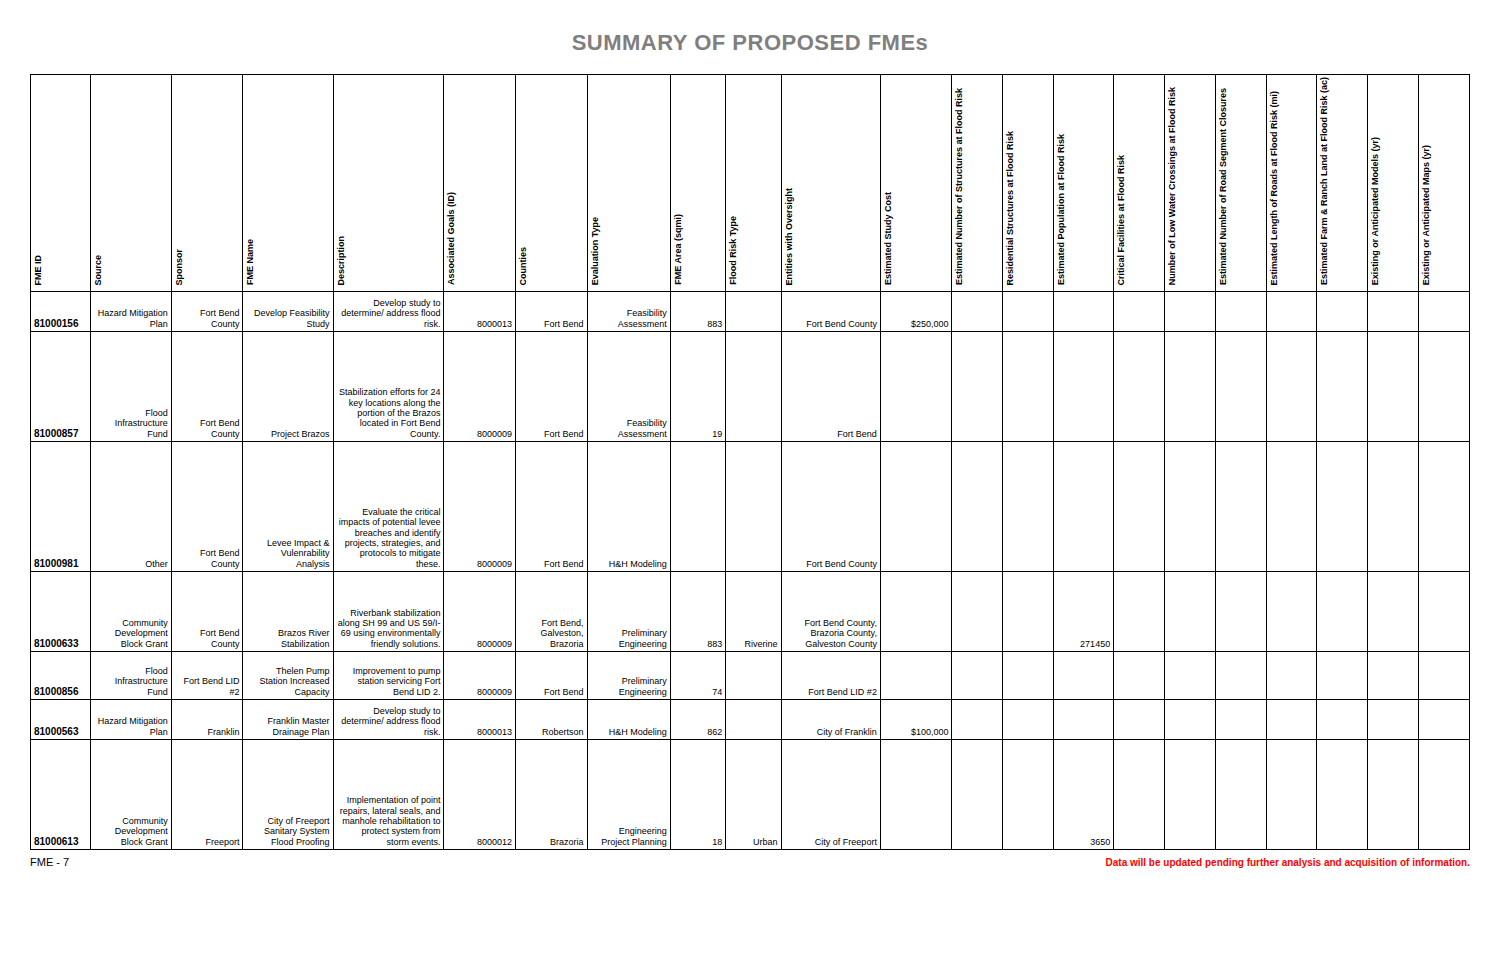SUMMARY OF PROPOSED FMEs
| FME ID | Source | Sponsor | FME Name | Description | Associated Goals (ID) | Counties | Evaluation Type | FME Area (sqmi) | Flood Risk Type | Entities with Oversight | Estimated Study Cost | Estimated Number of Structures at Flood Risk | Residential Structures at Flood Risk | Estimated Population at Flood Risk | Critical Facilities at Flood Risk | Number of Low Water Crossings at Flood Risk | Estimated Number of Road Segment Closures | Estimated Length of Roads at Flood Risk (mi) | Estimated Farm & Ranch Land at Flood Risk (ac) | Existing or Anticipated Models (yr) | Existing or Anticipated Maps (yr) |
| --- | --- | --- | --- | --- | --- | --- | --- | --- | --- | --- | --- | --- | --- | --- | --- | --- | --- | --- | --- | --- | --- |
| 81000156 | Hazard Mitigation Plan | Fort Bend County | Develop Feasibility Study | Develop study to determine/ address flood risk. | 8000013 | Fort Bend | Feasibility Assessment | 883 | | Fort Bend County | $250,000 | | | | | | | | | | |
| 81000857 | Flood Infrastructure Fund | Fort Bend County | Project Brazos | Stabilization efforts for 24 key locations along the portion of the Brazos located in Fort Bend County. | 8000009 | Fort Bend | Feasibility Assessment | 19 | | Fort Bend | | | | | | | | | | | |
| 81000981 | Other | Fort Bend County | Levee Impact & Vulenrability Analysis | Evaluate the critical impacts of potential levee breaches and identify projects, strategies, and protocols to mitigate these. | 8000009 | Fort Bend | H&H Modeling | | | Fort Bend County | | | | | | | | | | | |
| 81000633 | Community Development Block Grant | Fort Bend County | Brazos River Stabilization | Riverbank stabilization along SH 99 and US 59/I-69 using environmentally friendly solutions. | 8000009 | Fort Bend, Galveston, Brazoria | Preliminary Engineering | 883 | Riverine | Fort Bend County, Brazoria County, Galveston County | | | | 271450 | | | | | | | |
| 81000856 | Flood Infrastructure Fund | Fort Bend LID #2 | Thelen Pump Station Increased Capacity | Improvement to pump station servicing Fort Bend LID 2. | 8000009 | Fort Bend | Preliminary Engineering | 74 | | Fort Bend LID #2 | | | | | | | | | | | |
| 81000563 | Hazard Mitigation Plan | Franklin | Franklin Master Drainage Plan | Develop study to determine/ address flood risk. | 8000013 | Robertson | H&H Modeling | 862 | | City of Franklin | $100,000 | | | | | | | | | | |
| 81000613 | Community Development Block Grant | Freeport | City of Freeport Sanitary System Flood Proofing | Implementation of point repairs, lateral seals, and manhole rehabilitation to protect system from storm events. | 8000012 | Brazoria | Engineering Project Planning | 18 | Urban | City of Freeport | | | | 3650 | | | | | | | |
FME - 7
Data will be updated pending further analysis and acquisition of information.